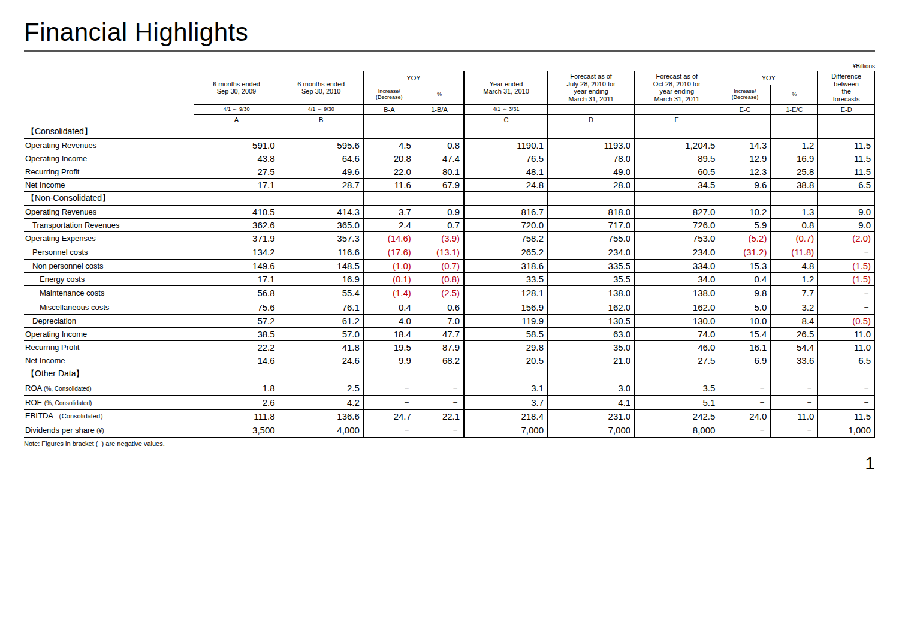Financial Highlights
¥Billions
| | 6 months ended Sep 30, 2009 | 6 months ended Sep 30, 2010 | YOY | Year ended March 31, 2010 | Forecast as of July 28, 2010 for year ending March 31, 2011 | Forecast as of Oct 28, 2010 for year ending March 31, 2011 | YOY | Difference between the forecasts |
| --- | --- | --- | --- | --- | --- | --- | --- | --- |
| | Increase/ (Decrease) | % | Increase/ (Decrease) | % |
| | 4/1 ～ 9/30 | 4/1 ～ 9/30 | B-A | 1-B/A | 4/1 ～ 3/31 | | | E-C | 1-E/C | E-D |
| | A | B | | | C | D | E | | | |
| 【Consolidated】 | | | | | | | | | | |
| Operating Revenues | 591.0 | 595.6 | 4.5 | 0.8 | 1190.1 | 1193.0 | 1,204.5 | 14.3 | 1.2 | 11.5 |
| Operating Income | 43.8 | 64.6 | 20.8 | 47.4 | 76.5 | 78.0 | 89.5 | 12.9 | 16.9 | 11.5 |
| Recurring Profit | 27.5 | 49.6 | 22.0 | 80.1 | 48.1 | 49.0 | 60.5 | 12.3 | 25.8 | 11.5 |
| Net Income | 17.1 | 28.7 | 11.6 | 67.9 | 24.8 | 28.0 | 34.5 | 9.6 | 38.8 | 6.5 |
| 【Non-Consolidated】 | | | | | | | | | | |
| Operating Revenues | 410.5 | 414.3 | 3.7 | 0.9 | 816.7 | 818.0 | 827.0 | 10.2 | 1.3 | 9.0 |
| Transportation Revenues | 362.6 | 365.0 | 2.4 | 0.7 | 720.0 | 717.0 | 726.0 | 5.9 | 0.8 | 9.0 |
| Operating Expenses | 371.9 | 357.3 | (14.6) | (3.9) | 758.2 | 755.0 | 753.0 | (5.2) | (0.7) | (2.0) |
| Personnel costs | 134.2 | 116.6 | (17.6) | (13.1) | 265.2 | 234.0 | 234.0 | (31.2) | (11.8) | － |
| Non personnel costs | 149.6 | 148.5 | (1.0) | (0.7) | 318.6 | 335.5 | 334.0 | 15.3 | 4.8 | (1.5) |
| Energy costs | 17.1 | 16.9 | (0.1) | (0.8) | 33.5 | 35.5 | 34.0 | 0.4 | 1.2 | (1.5) |
| Maintenance costs | 56.8 | 55.4 | (1.4) | (2.5) | 128.1 | 138.0 | 138.0 | 9.8 | 7.7 | － |
| Miscellaneous costs | 75.6 | 76.1 | 0.4 | 0.6 | 156.9 | 162.0 | 162.0 | 5.0 | 3.2 | － |
| Depreciation | 57.2 | 61.2 | 4.0 | 7.0 | 119.9 | 130.5 | 130.0 | 10.0 | 8.4 | (0.5) |
| Operating Income | 38.5 | 57.0 | 18.4 | 47.7 | 58.5 | 63.0 | 74.0 | 15.4 | 26.5 | 11.0 |
| Recurring Profit | 22.2 | 41.8 | 19.5 | 87.9 | 29.8 | 35.0 | 46.0 | 16.1 | 54.4 | 11.0 |
| Net Income | 14.6 | 24.6 | 9.9 | 68.2 | 20.5 | 21.0 | 27.5 | 6.9 | 33.6 | 6.5 |
| 【Other Data】 | | | | | | | | | | |
| ROA (%, Consolidated) | 1.8 | 2.5 | － | － | 3.1 | 3.0 | 3.5 | － | － | － |
| ROE (%, Consolidated) | 2.6 | 4.2 | － | － | 3.7 | 4.1 | 5.1 | － | － | － |
| EBITDA （Consolidated） | 111.8 | 136.6 | 24.7 | 22.1 | 218.4 | 231.0 | 242.5 | 24.0 | 11.0 | 11.5 |
| Dividends per share (¥) | 3,500 | 4,000 | － | － | 7,000 | 7,000 | 8,000 | － | － | 1,000 |
Note: Figures in bracket ( ) are negative values.
1